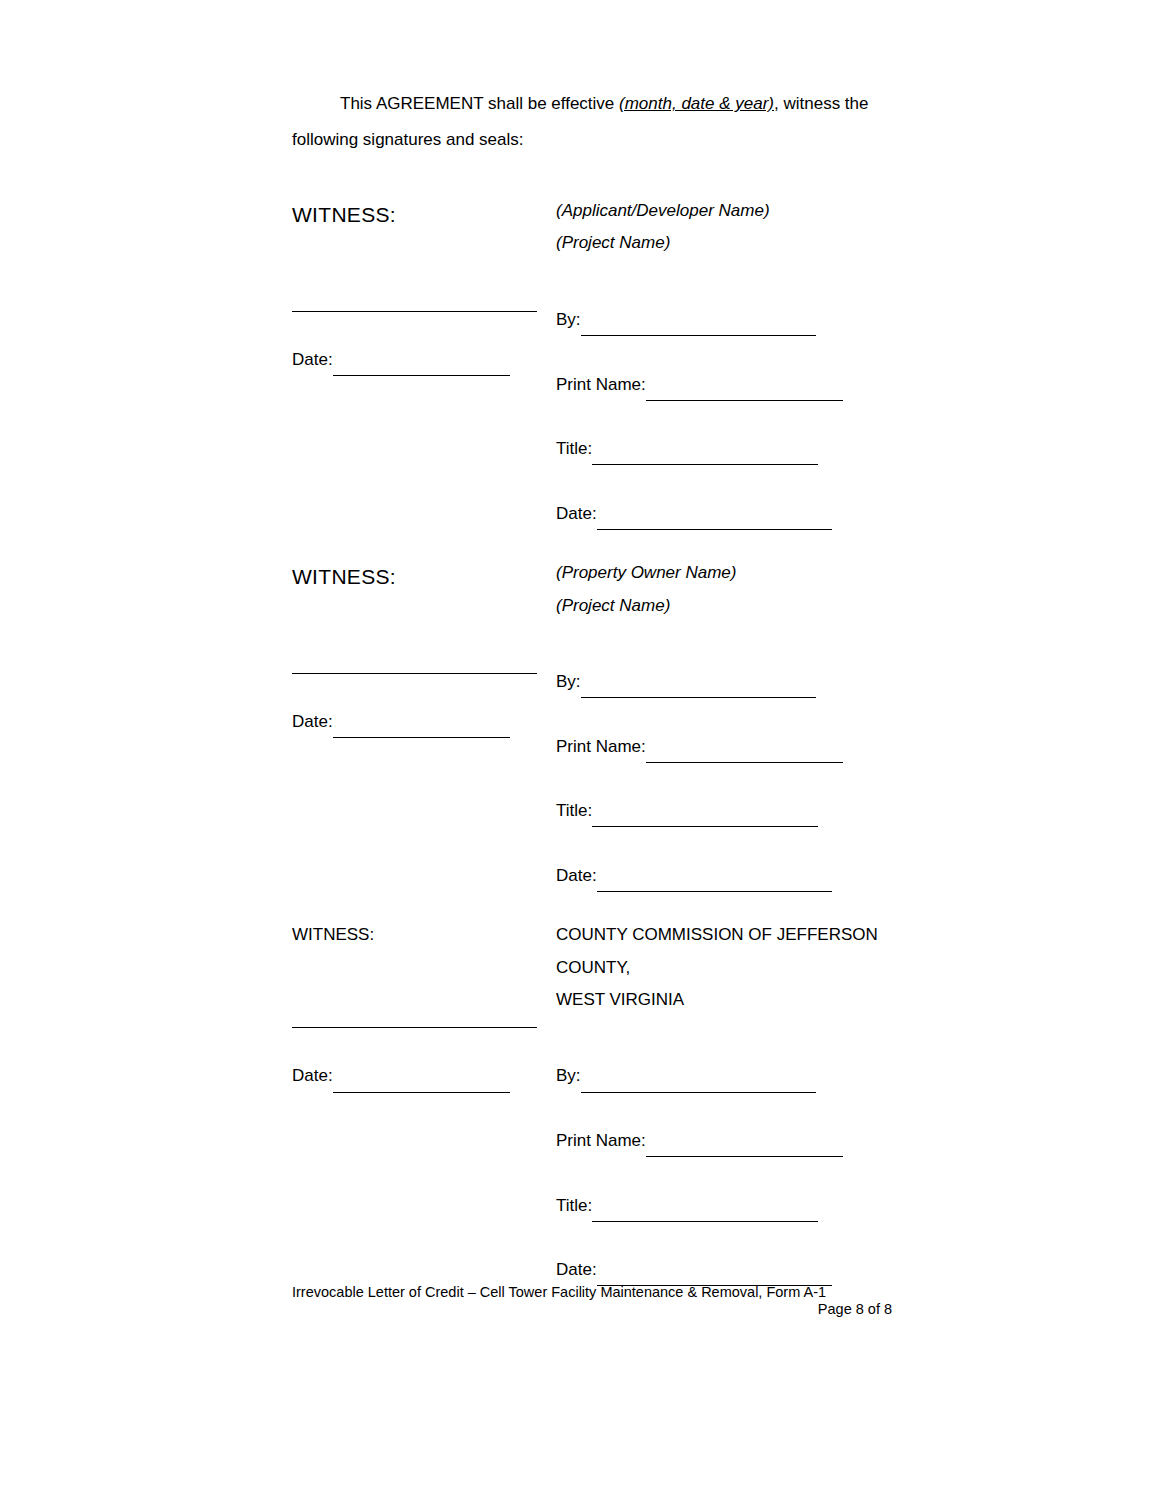This AGREEMENT shall be effective (month, date & year), witness the following signatures and seals:
| WITNESS: Date: | (Applicant/Developer Name) (Project Name) By: Print Name: Title: Date: |
| WITNESS: Date: | (Property Owner Name) (Project Name) By: Print Name: Title: Date: |
| WITNESS: Date: | COUNTY COMMISSION OF JEFFERSON COUNTY, WEST VIRGINIA By: Print Name: Title: Date: |
Irrevocable Letter of Credit – Cell Tower Facility Maintenance & Removal, Form A-1 Page 8 of 8